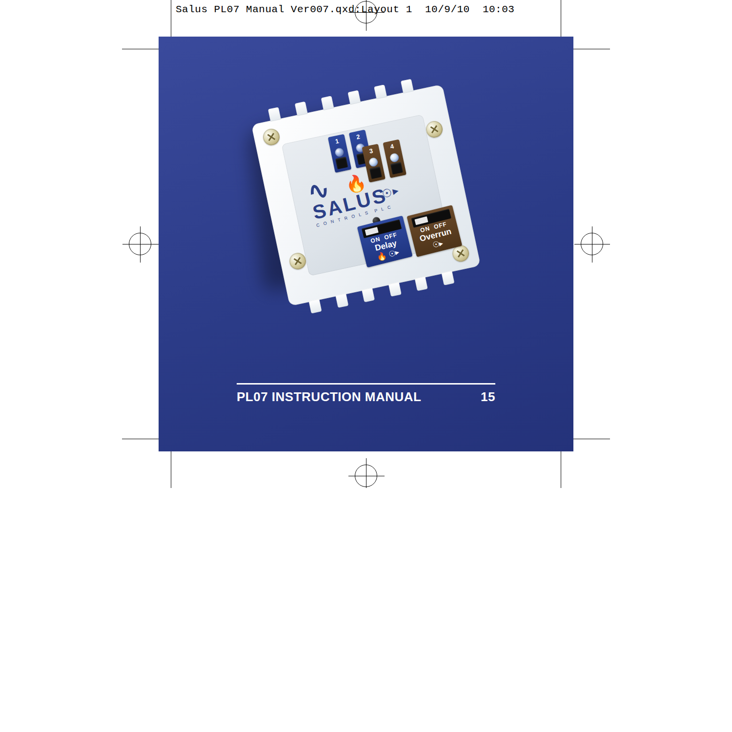Salus PL07 Manual Ver007.qxd:Layout 1 10/9/10 10:03
1
2
3
4
🔥
☉▸
∿
SALUS
C O N T R O L S P L C
ON OFF
Delay
🔥 ☉▸
ON OFF
Overrun
☉▸
PL07 INSTRUCTION MANUAL 15